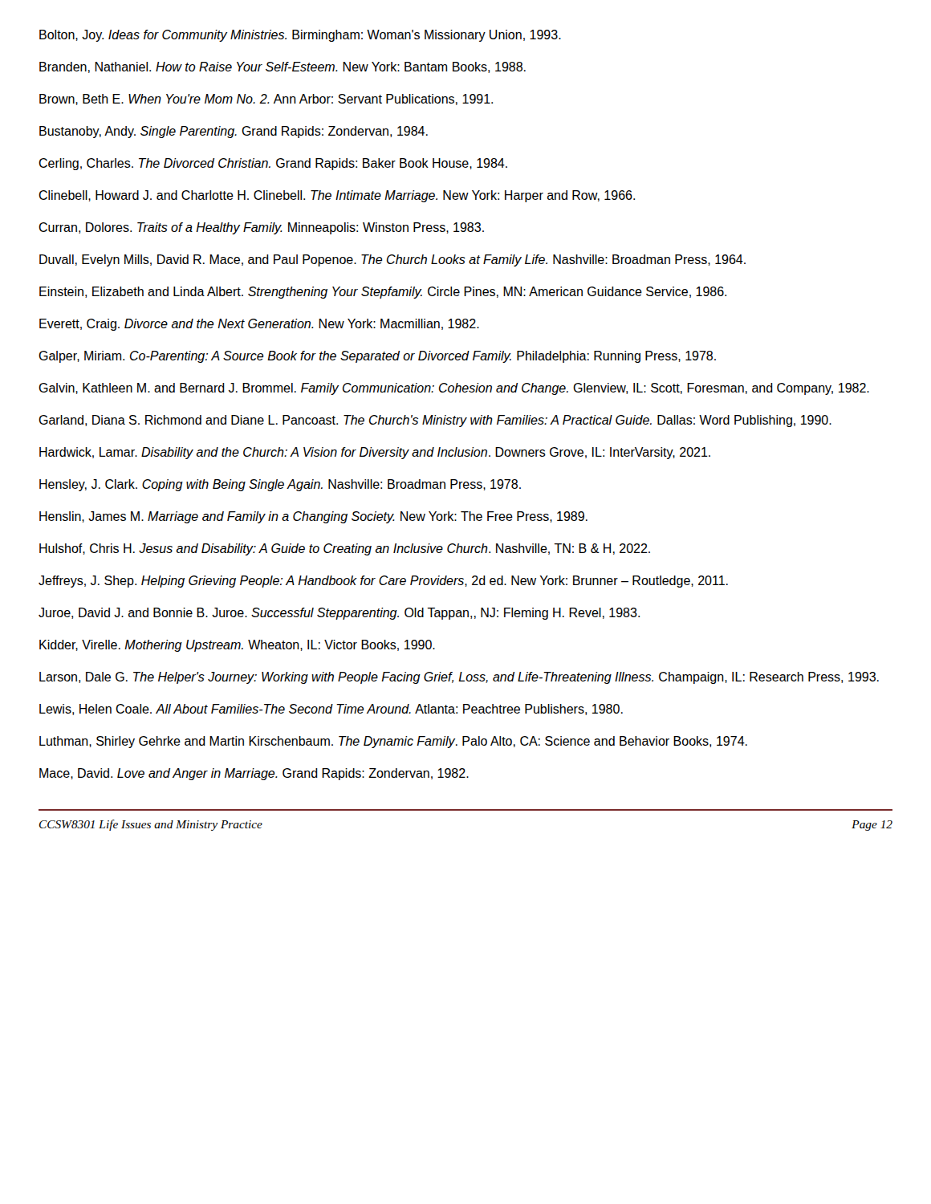Bolton, Joy. Ideas for Community Ministries. Birmingham: Woman's Missionary Union, 1993.
Branden, Nathaniel. How to Raise Your Self-Esteem. New York: Bantam Books, 1988.
Brown, Beth E. When You're Mom No. 2. Ann Arbor: Servant Publications, 1991.
Bustanoby, Andy. Single Parenting. Grand Rapids: Zondervan, 1984.
Cerling, Charles. The Divorced Christian. Grand Rapids: Baker Book House, 1984.
Clinebell, Howard J. and Charlotte H. Clinebell. The Intimate Marriage. New York: Harper and Row, 1966.
Curran, Dolores. Traits of a Healthy Family. Minneapolis: Winston Press, 1983.
Duvall, Evelyn Mills, David R. Mace, and Paul Popenoe. The Church Looks at Family Life. Nashville: Broadman Press, 1964.
Einstein, Elizabeth and Linda Albert. Strengthening Your Stepfamily. Circle Pines, MN: American Guidance Service, 1986.
Everett, Craig. Divorce and the Next Generation. New York: Macmillian, 1982.
Galper, Miriam. Co-Parenting: A Source Book for the Separated or Divorced Family. Philadelphia: Running Press, 1978.
Galvin, Kathleen M. and Bernard J. Brommel. Family Communication: Cohesion and Change. Glenview, IL: Scott, Foresman, and Company, 1982.
Garland, Diana S. Richmond and Diane L. Pancoast. The Church's Ministry with Families: A Practical Guide. Dallas: Word Publishing, 1990.
Hardwick, Lamar. Disability and the Church: A Vision for Diversity and Inclusion. Downers Grove, IL: InterVarsity, 2021.
Hensley, J. Clark. Coping with Being Single Again. Nashville: Broadman Press, 1978.
Henslin, James M. Marriage and Family in a Changing Society. New York: The Free Press, 1989.
Hulshof, Chris H. Jesus and Disability: A Guide to Creating an Inclusive Church. Nashville, TN: B & H, 2022.
Jeffreys, J. Shep. Helping Grieving People: A Handbook for Care Providers, 2d ed. New York: Brunner – Routledge, 2011.
Juroe, David J. and Bonnie B. Juroe. Successful Stepparenting. Old Tappan,, NJ: Fleming H. Revel, 1983.
Kidder, Virelle. Mothering Upstream. Wheaton, IL: Victor Books, 1990.
Larson, Dale G. The Helper's Journey: Working with People Facing Grief, Loss, and Life-Threatening Illness. Champaign, IL: Research Press, 1993.
Lewis, Helen Coale. All About Families-The Second Time Around. Atlanta: Peachtree Publishers, 1980.
Luthman, Shirley Gehrke and Martin Kirschenbaum. The Dynamic Family. Palo Alto, CA: Science and Behavior Books, 1974.
Mace, David. Love and Anger in Marriage. Grand Rapids: Zondervan, 1982.
CCSW8301 Life Issues and Ministry Practice Page 12